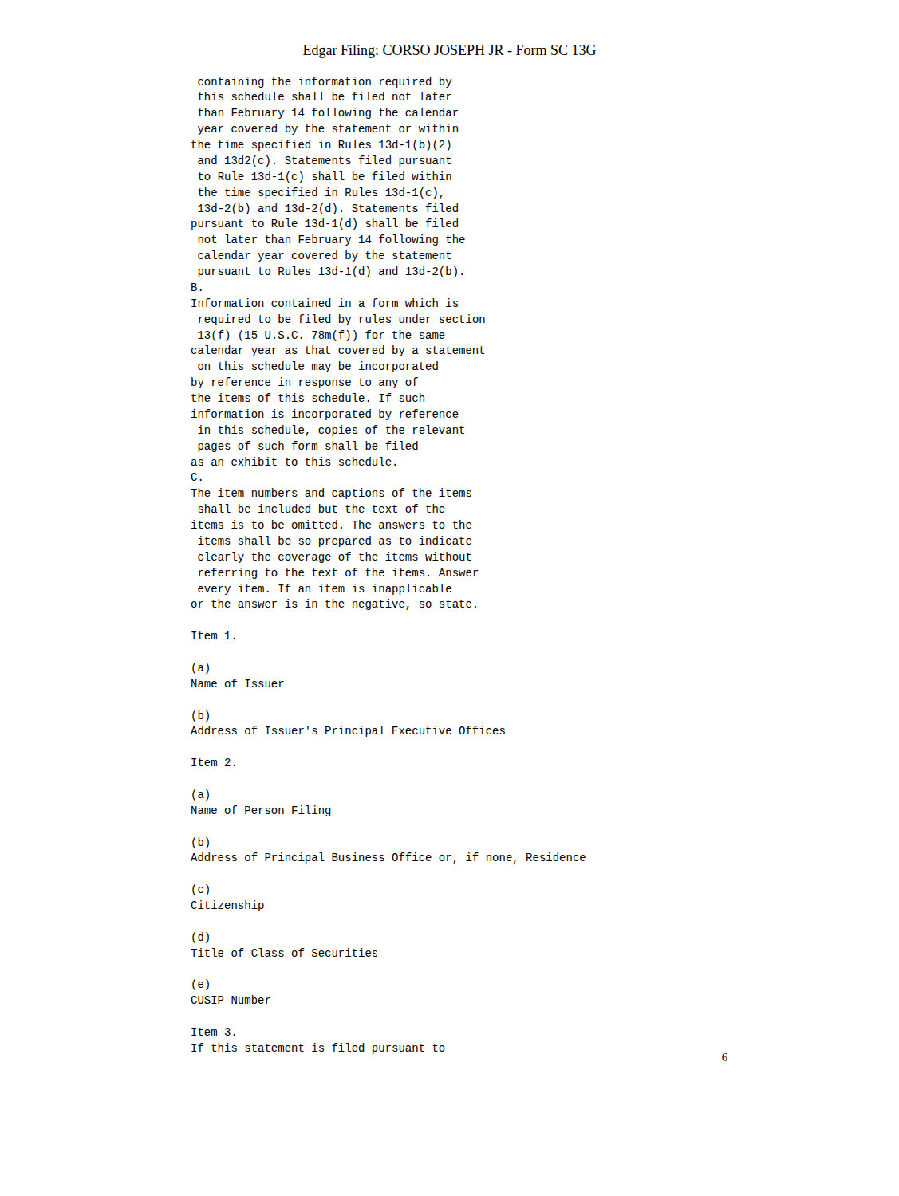Edgar Filing: CORSO JOSEPH JR - Form SC 13G
 containing the information required by
 this schedule shall be filed not later
 than February 14 following the calendar
 year covered by the statement or within
the time specified in Rules 13d-1(b)(2)
 and 13d2(c). Statements filed pursuant
 to Rule 13d-1(c) shall be filed within
 the time specified in Rules 13d-1(c),
 13d-2(b) and 13d-2(d). Statements filed
pursuant to Rule 13d-1(d) shall be filed
 not later than February 14 following the
 calendar year covered by the statement
 pursuant to Rules 13d-1(d) and 13d-2(b).
B.
Information contained in a form which is
 required to be filed by rules under section
 13(f) (15 U.S.C. 78m(f)) for the same
calendar year as that covered by a statement
 on this schedule may be incorporated
by reference in response to any of
the items of this schedule. If such
information is incorporated by reference
 in this schedule, copies of the relevant
 pages of such form shall be filed
as an exhibit to this schedule.
C.
The item numbers and captions of the items
 shall be included but the text of the
items is to be omitted. The answers to the
 items shall be so prepared as to indicate
 clearly the coverage of the items without
 referring to the text of the items. Answer
 every item. If an item is inapplicable
or the answer is in the negative, so state.

Item 1.

(a)
Name of Issuer

(b)
Address of Issuer's Principal Executive Offices

Item 2.

(a)
Name of Person Filing

(b)
Address of Principal Business Office or, if none, Residence

(c)
Citizenship

(d)
Title of Class of Securities

(e)
CUSIP Number

Item 3.
If this statement is filed pursuant to
6